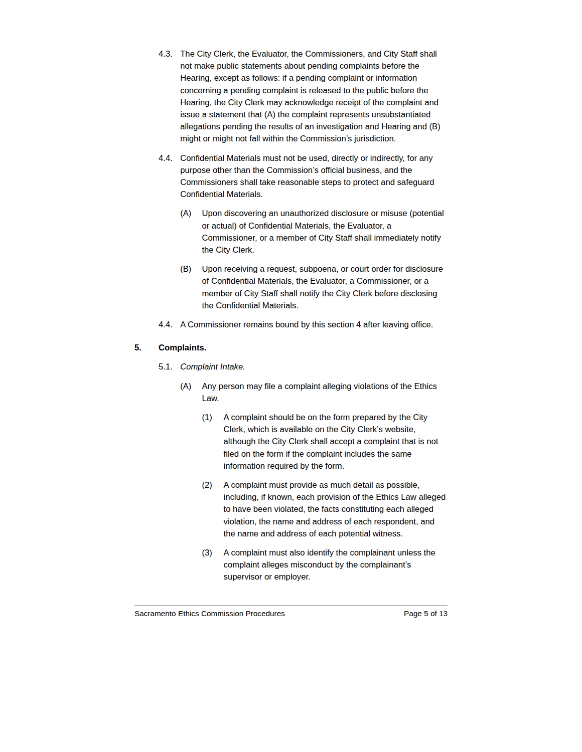4.3.
The City Clerk, the Evaluator, the Commissioners, and City Staff shall not make public statements about pending complaints before the Hearing, except as follows: if a pending complaint or information concerning a pending complaint is released to the public before the Hearing, the City Clerk may acknowledge receipt of the complaint and issue a statement that (A) the complaint represents unsubstantiated allegations pending the results of an investigation and Hearing and (B) might or might not fall within the Commission’s jurisdiction.
4.4.
Confidential Materials must not be used, directly or indirectly, for any purpose other than the Commission’s official business, and the Commissioners shall take reasonable steps to protect and safeguard Confidential Materials.
(A)
Upon discovering an unauthorized disclosure or misuse (potential or actual) of Confidential Materials, the Evaluator, a Commissioner, or a member of City Staff shall immediately notify the City Clerk.
(B)
Upon receiving a request, subpoena, or court order for disclosure of Confidential Materials, the Evaluator, a Commissioner, or a member of City Staff shall notify the City Clerk before disclosing the Confidential Materials.
4.4.
A Commissioner remains bound by this section 4 after leaving office.
5. Complaints.
5.1.
Complaint Intake.
(A)
Any person may file a complaint alleging violations of the Ethics Law.
(1)
A complaint should be on the form prepared by the City Clerk, which is available on the City Clerk’s website, although the City Clerk shall accept a complaint that is not filed on the form if the complaint includes the same information required by the form.
(2)
A complaint must provide as much detail as possible, including, if known, each provision of the Ethics Law alleged to have been violated, the facts constituting each alleged violation, the name and address of each respondent, and the name and address of each potential witness.
(3)
A complaint must also identify the complainant unless the complaint alleges misconduct by the complainant’s supervisor or employer.
Sacramento Ethics Commission Procedures Page 5 of 13